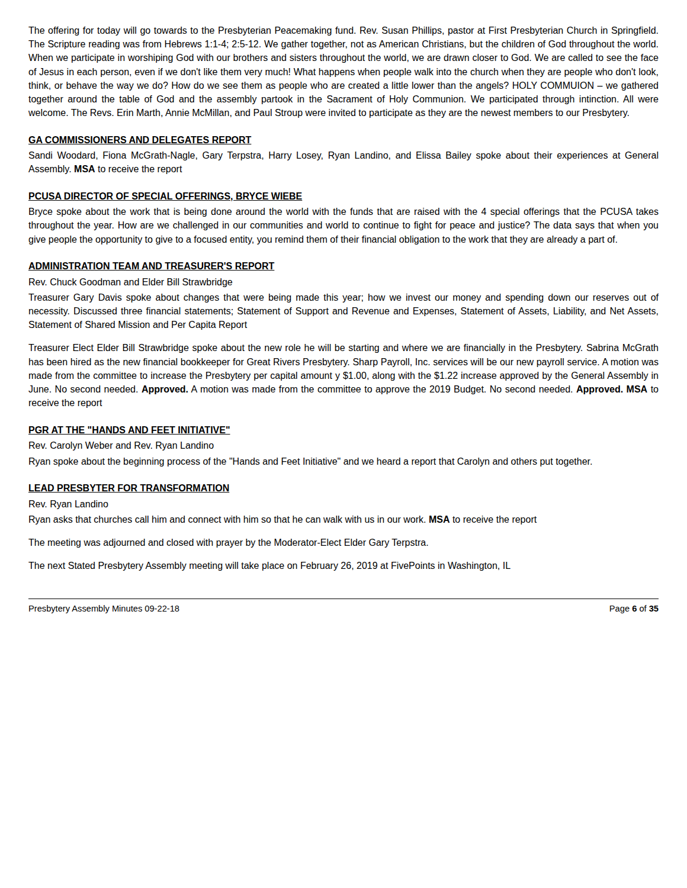The offering for today will go towards to the Presbyterian Peacemaking fund. Rev. Susan Phillips, pastor at First Presbyterian Church in Springfield. The Scripture reading was from Hebrews 1:1-4; 2:5-12. We gather together, not as American Christians, but the children of God throughout the world. When we participate in worshiping God with our brothers and sisters throughout the world, we are drawn closer to God. We are called to see the face of Jesus in each person, even if we don't like them very much! What happens when people walk into the church when they are people who don't look, think, or behave the way we do? How do we see them as people who are created a little lower than the angels? HOLY COMMUION – we gathered together around the table of God and the assembly partook in the Sacrament of Holy Communion. We participated through intinction. All were welcome. The Revs. Erin Marth, Annie McMillan, and Paul Stroup were invited to participate as they are the newest members to our Presbytery.
GA COMMISSIONERS AND DELEGATES REPORT
Sandi Woodard, Fiona McGrath-Nagle, Gary Terpstra, Harry Losey, Ryan Landino, and Elissa Bailey spoke about their experiences at General Assembly. MSA to receive the report
PCUSA DIRECTOR OF SPECIAL OFFERINGS, BRYCE WIEBE
Bryce spoke about the work that is being done around the world with the funds that are raised with the 4 special offerings that the PCUSA takes throughout the year. How are we challenged in our communities and world to continue to fight for peace and justice? The data says that when you give people the opportunity to give to a focused entity, you remind them of their financial obligation to the work that they are already a part of.
ADMINISTRATION TEAM AND TREASURER'S REPORT
Rev. Chuck Goodman and Elder Bill Strawbridge
Treasurer Gary Davis spoke about changes that were being made this year; how we invest our money and spending down our reserves out of necessity. Discussed three financial statements; Statement of Support and Revenue and Expenses, Statement of Assets, Liability, and Net Assets, Statement of Shared Mission and Per Capita Report
Treasurer Elect Elder Bill Strawbridge spoke about the new role he will be starting and where we are financially in the Presbytery. Sabrina McGrath has been hired as the new financial bookkeeper for Great Rivers Presbytery. Sharp Payroll, Inc. services will be our new payroll service. A motion was made from the committee to increase the Presbytery per capital amount y $1.00, along with the $1.22 increase approved by the General Assembly in June. No second needed. Approved. A motion was made from the committee to approve the 2019 Budget. No second needed. Approved. MSA to receive the report
PGR AT THE "HANDS AND FEET INITIATIVE"
Rev. Carolyn Weber and Rev. Ryan Landino
Ryan spoke about the beginning process of the "Hands and Feet Initiative" and we heard a report that Carolyn and others put together.
LEAD PRESBYTER FOR TRANSFORMATION
Rev. Ryan Landino
Ryan asks that churches call him and connect with him so that he can walk with us in our work. MSA to receive the report
The meeting was adjourned and closed with prayer by the Moderator-Elect Elder Gary Terpstra.
The next Stated Presbytery Assembly meeting will take place on February 26, 2019 at FivePoints in Washington, IL
Presbytery Assembly Minutes 09-22-18 Page 6 of 35